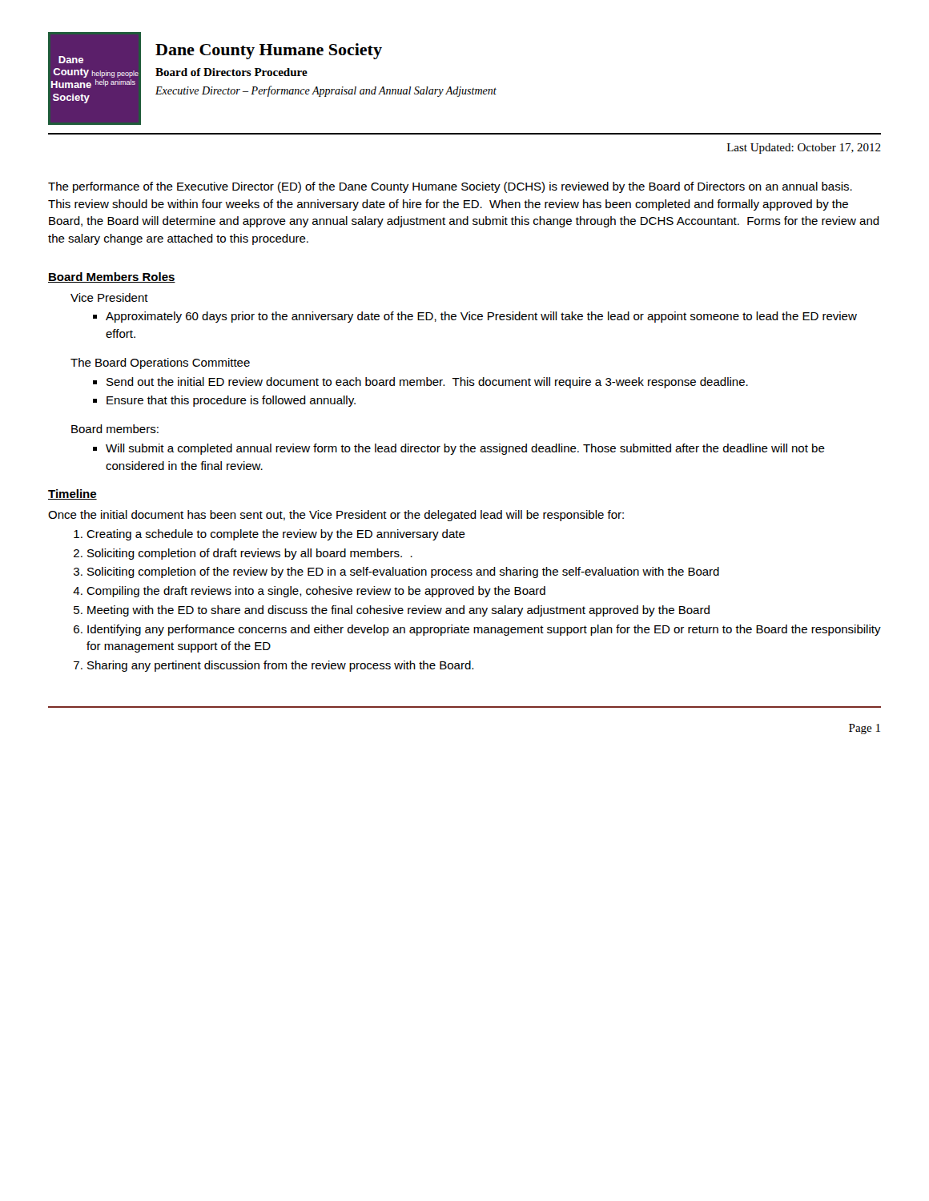Dane County
Humane
Society
helping people help animals
Dane County Humane Society
Board of Directors Procedure
Executive Director – Performance Appraisal and Annual Salary Adjustment
Last Updated: October 17, 2012
The performance of the Executive Director (ED) of the Dane County Humane Society (DCHS) is reviewed by the Board of Directors on an annual basis. This review should be within four weeks of the anniversary date of hire for the ED. When the review has been completed and formally approved by the Board, the Board will determine and approve any annual salary adjustment and submit this change through the DCHS Accountant. Forms for the review and the salary change are attached to this procedure.
Board Members Roles
Vice President
Approximately 60 days prior to the anniversary date of the ED, the Vice President will take the lead or appoint someone to lead the ED review effort.
The Board Operations Committee
Send out the initial ED review document to each board member. This document will require a 3-week response deadline.
Ensure that this procedure is followed annually.
Board members:
Will submit a completed annual review form to the lead director by the assigned deadline. Those submitted after the deadline will not be considered in the final review.
Timeline
Once the initial document has been sent out, the Vice President or the delegated lead will be responsible for:
Creating a schedule to complete the review by the ED anniversary date
Soliciting completion of draft reviews by all board members. .
Soliciting completion of the review by the ED in a self-evaluation process and sharing the self-evaluation with the Board
Compiling the draft reviews into a single, cohesive review to be approved by the Board
Meeting with the ED to share and discuss the final cohesive review and any salary adjustment approved by the Board
Identifying any performance concerns and either develop an appropriate management support plan for the ED or return to the Board the responsibility for management support of the ED
Sharing any pertinent discussion from the review process with the Board.
Page 1